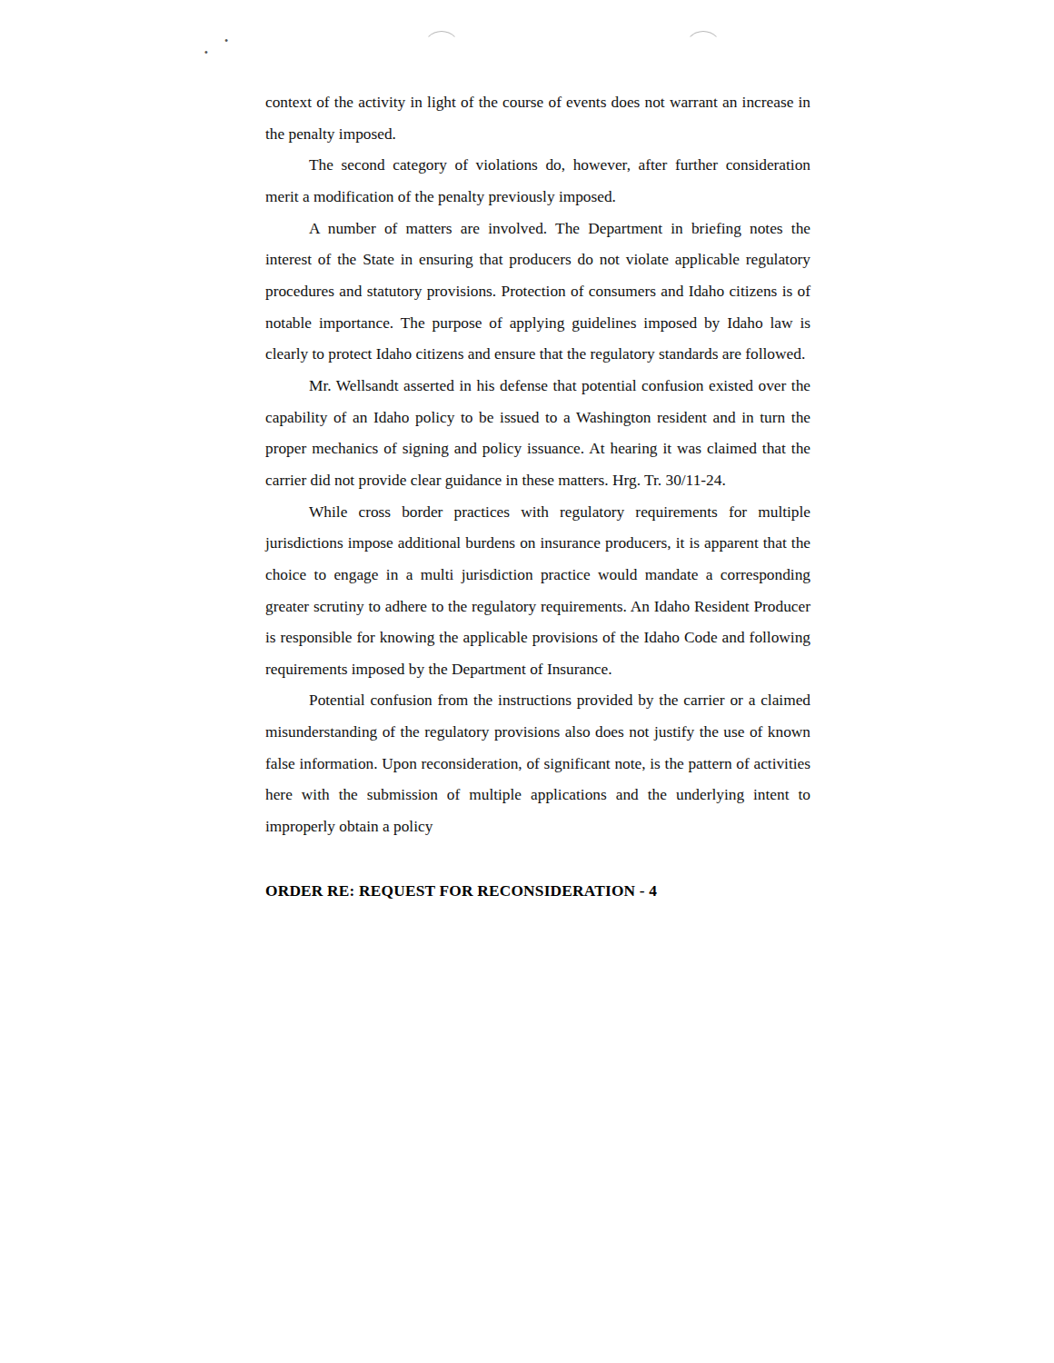• •
context of the activity in light of the course of events does not warrant an increase in the penalty imposed.
The second category of violations do, however, after further consideration merit a modification of the penalty previously imposed.
A number of matters are involved. The Department in briefing notes the interest of the State in ensuring that producers do not violate applicable regulatory procedures and statutory provisions. Protection of consumers and Idaho citizens is of notable importance. The purpose of applying guidelines imposed by Idaho law is clearly to protect Idaho citizens and ensure that the regulatory standards are followed.
Mr. Wellsandt asserted in his defense that potential confusion existed over the capability of an Idaho policy to be issued to a Washington resident and in turn the proper mechanics of signing and policy issuance. At hearing it was claimed that the carrier did not provide clear guidance in these matters. Hrg. Tr. 30/11-24.
While cross border practices with regulatory requirements for multiple jurisdictions impose additional burdens on insurance producers, it is apparent that the choice to engage in a multi jurisdiction practice would mandate a corresponding greater scrutiny to adhere to the regulatory requirements. An Idaho Resident Producer is responsible for knowing the applicable provisions of the Idaho Code and following requirements imposed by the Department of Insurance.
Potential confusion from the instructions provided by the carrier or a claimed misunderstanding of the regulatory provisions also does not justify the use of known false information. Upon reconsideration, of significant note, is the pattern of activities here with the submission of multiple applications and the underlying intent to improperly obtain a policy
ORDER RE: REQUEST FOR RECONSIDERATION - 4